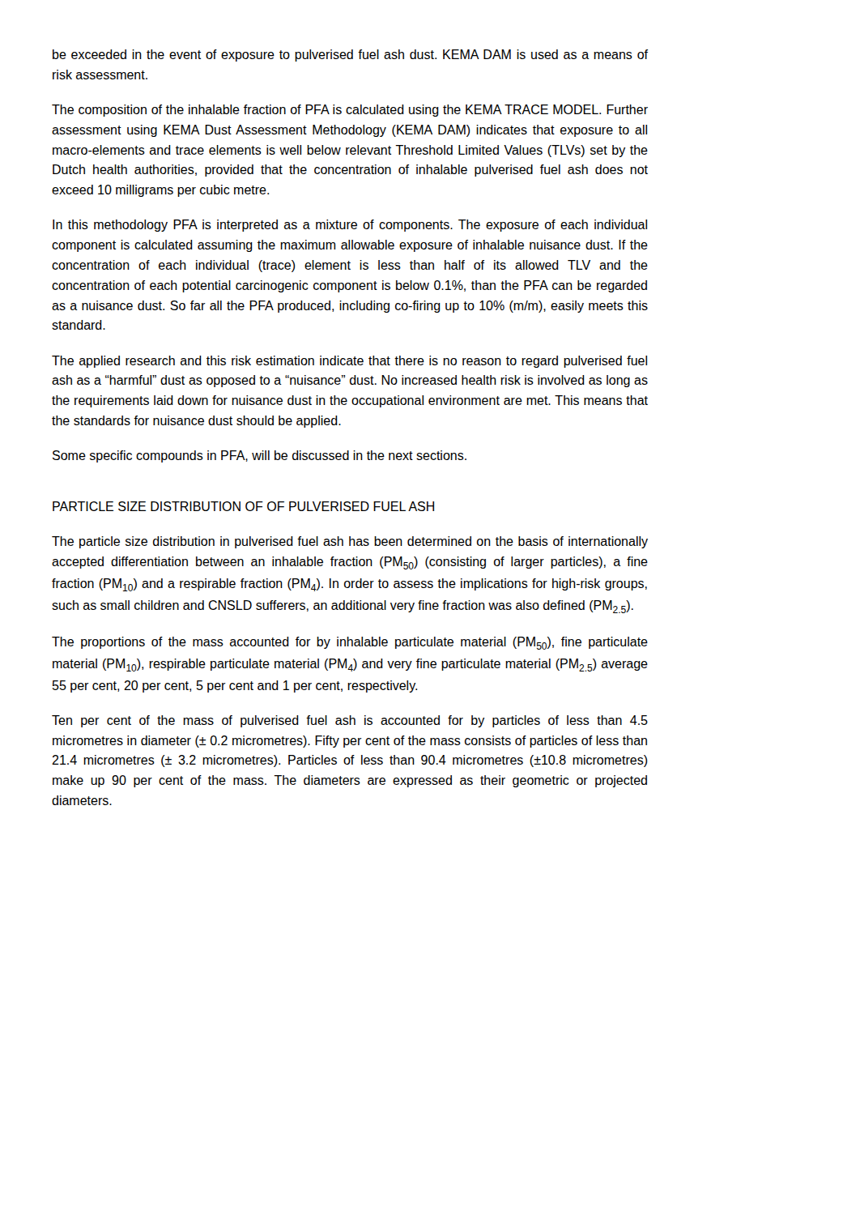be exceeded in the event of exposure to pulverised fuel ash dust. KEMA DAM is used as a means of risk assessment.
The composition of the inhalable fraction of PFA is calculated using the KEMA TRACE MODEL. Further assessment using KEMA Dust Assessment Methodology (KEMA DAM) indicates that exposure to all macro-elements and trace elements is well below relevant Threshold Limited Values (TLVs) set by the Dutch health authorities, provided that the concentration of inhalable pulverised fuel ash does not exceed 10 milligrams per cubic metre.
In this methodology PFA is interpreted as a mixture of components. The exposure of each individual component is calculated assuming the maximum allowable exposure of inhalable nuisance dust. If the concentration of each individual (trace) element is less than half of its allowed TLV and the concentration of each potential carcinogenic component is below 0.1%, than the PFA can be regarded as a nuisance dust. So far all the PFA produced, including co-firing up to 10% (m/m), easily meets this standard.
The applied research and this risk estimation indicate that there is no reason to regard pulverised fuel ash as a “harmful” dust as opposed to a “nuisance” dust. No increased health risk is involved as long as the requirements laid down for nuisance dust in the occupational environment are met. This means that the standards for nuisance dust should be applied.
Some specific compounds in PFA, will be discussed in the next sections.
Particle size distribution of of pulverised fuel ash
The particle size distribution in pulverised fuel ash has been determined on the basis of internationally accepted differentiation between an inhalable fraction (PM50) (consisting of larger particles), a fine fraction (PM10) and a respirable fraction (PM4). In order to assess the implications for high-risk groups, such as small children and CNSLD sufferers, an additional very fine fraction was also defined (PM2.5).
The proportions of the mass accounted for by inhalable particulate material (PM50), fine particulate material (PM10), respirable particulate material (PM4) and very fine particulate material (PM2.5) average 55 per cent, 20 per cent, 5 per cent and 1 per cent, respectively.
Ten per cent of the mass of pulverised fuel ash is accounted for by particles of less than 4.5 micrometres in diameter (± 0.2 micrometres). Fifty per cent of the mass consists of particles of less than 21.4 micrometres (± 3.2 micrometres). Particles of less than 90.4 micrometres (±10.8 micrometres) make up 90 per cent of the mass. The diameters are expressed as their geometric or projected diameters.